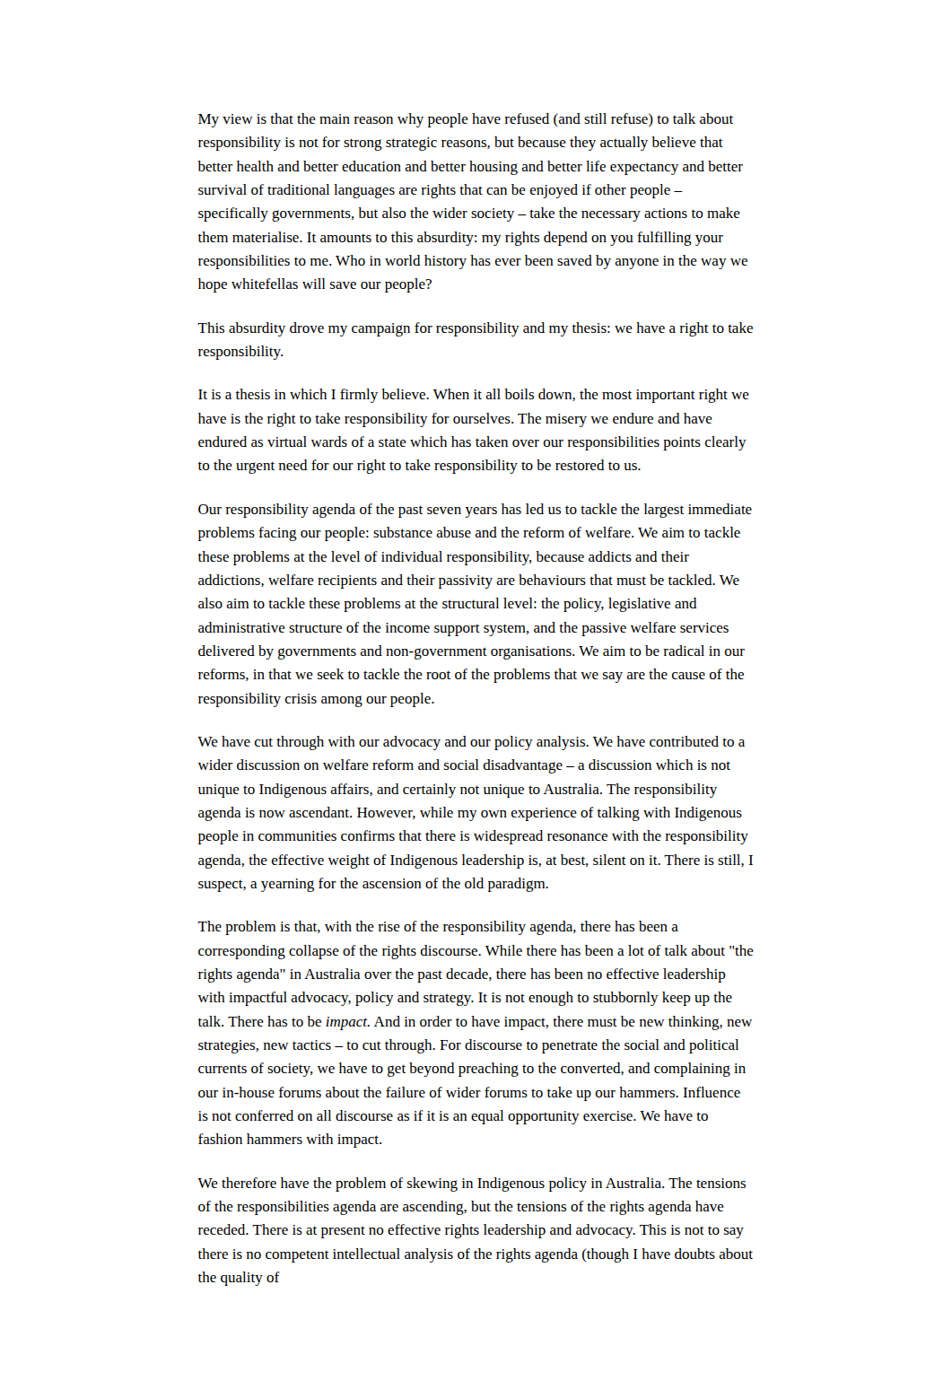My view is that the main reason why people have refused (and still refuse) to talk about responsibility is not for strong strategic reasons, but because they actually believe that better health and better education and better housing and better life expectancy and better survival of traditional languages are rights that can be enjoyed if other people – specifically governments, but also the wider society – take the necessary actions to make them materialise. It amounts to this absurdity: my rights depend on you fulfilling your responsibilities to me. Who in world history has ever been saved by anyone in the way we hope whitefellas will save our people?
This absurdity drove my campaign for responsibility and my thesis: we have a right to take responsibility.
It is a thesis in which I firmly believe. When it all boils down, the most important right we have is the right to take responsibility for ourselves. The misery we endure and have endured as virtual wards of a state which has taken over our responsibilities points clearly to the urgent need for our right to take responsibility to be restored to us.
Our responsibility agenda of the past seven years has led us to tackle the largest immediate problems facing our people: substance abuse and the reform of welfare. We aim to tackle these problems at the level of individual responsibility, because addicts and their addictions, welfare recipients and their passivity are behaviours that must be tackled. We also aim to tackle these problems at the structural level: the policy, legislative and administrative structure of the income support system, and the passive welfare services delivered by governments and non-government organisations. We aim to be radical in our reforms, in that we seek to tackle the root of the problems that we say are the cause of the responsibility crisis among our people.
We have cut through with our advocacy and our policy analysis. We have contributed to a wider discussion on welfare reform and social disadvantage – a discussion which is not unique to Indigenous affairs, and certainly not unique to Australia. The responsibility agenda is now ascendant. However, while my own experience of talking with Indigenous people in communities confirms that there is widespread resonance with the responsibility agenda, the effective weight of Indigenous leadership is, at best, silent on it. There is still, I suspect, a yearning for the ascension of the old paradigm.
The problem is that, with the rise of the responsibility agenda, there has been a corresponding collapse of the rights discourse. While there has been a lot of talk about "the rights agenda" in Australia over the past decade, there has been no effective leadership with impactful advocacy, policy and strategy. It is not enough to stubbornly keep up the talk. There has to be impact. And in order to have impact, there must be new thinking, new strategies, new tactics – to cut through. For discourse to penetrate the social and political currents of society, we have to get beyond preaching to the converted, and complaining in our in-house forums about the failure of wider forums to take up our hammers. Influence is not conferred on all discourse as if it is an equal opportunity exercise. We have to fashion hammers with impact.
We therefore have the problem of skewing in Indigenous policy in Australia. The tensions of the responsibilities agenda are ascending, but the tensions of the rights agenda have receded. There is at present no effective rights leadership and advocacy. This is not to say there is no competent intellectual analysis of the rights agenda (though I have doubts about the quality of